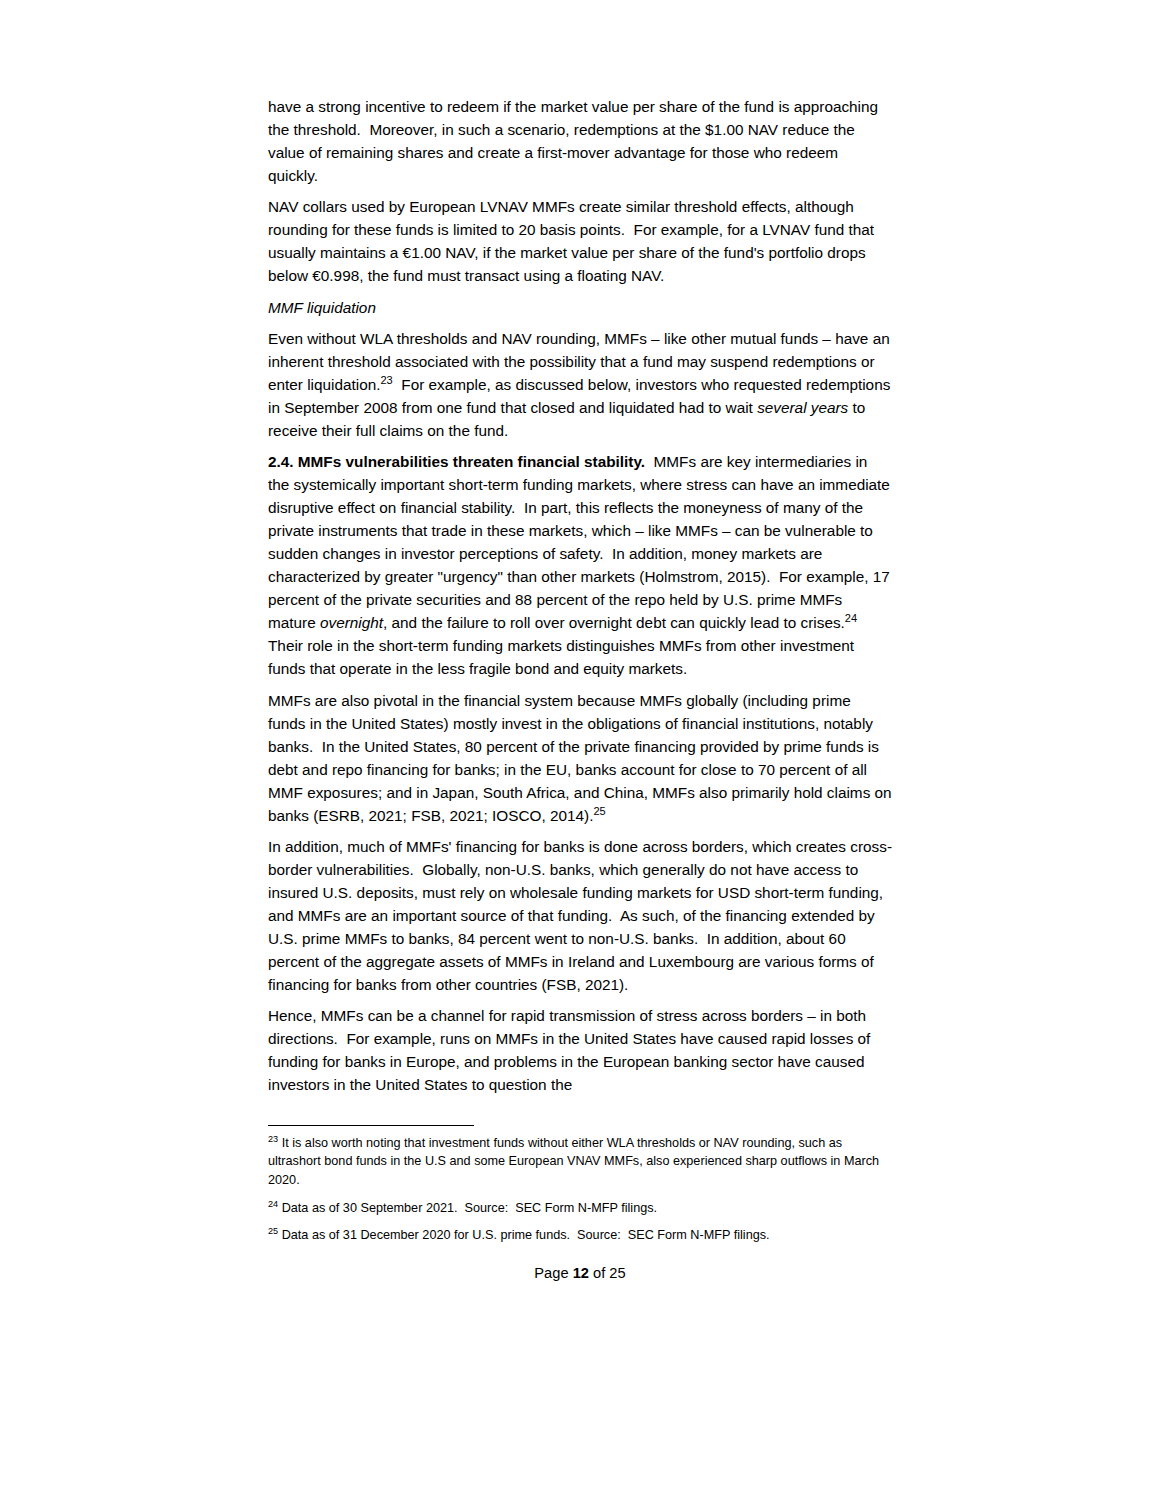have a strong incentive to redeem if the market value per share of the fund is approaching the threshold. Moreover, in such a scenario, redemptions at the $1.00 NAV reduce the value of remaining shares and create a first-mover advantage for those who redeem quickly.
NAV collars used by European LVNAV MMFs create similar threshold effects, although rounding for these funds is limited to 20 basis points. For example, for a LVNAV fund that usually maintains a €1.00 NAV, if the market value per share of the fund's portfolio drops below €0.998, the fund must transact using a floating NAV.
MMF liquidation
Even without WLA thresholds and NAV rounding, MMFs – like other mutual funds – have an inherent threshold associated with the possibility that a fund may suspend redemptions or enter liquidation.23 For example, as discussed below, investors who requested redemptions in September 2008 from one fund that closed and liquidated had to wait several years to receive their full claims on the fund.
2.4. MMFs vulnerabilities threaten financial stability. MMFs are key intermediaries in the systemically important short-term funding markets, where stress can have an immediate disruptive effect on financial stability. In part, this reflects the moneyness of many of the private instruments that trade in these markets, which – like MMFs – can be vulnerable to sudden changes in investor perceptions of safety. In addition, money markets are characterized by greater "urgency" than other markets (Holmstrom, 2015). For example, 17 percent of the private securities and 88 percent of the repo held by U.S. prime MMFs mature overnight, and the failure to roll over overnight debt can quickly lead to crises.24 Their role in the short-term funding markets distinguishes MMFs from other investment funds that operate in the less fragile bond and equity markets.
MMFs are also pivotal in the financial system because MMFs globally (including prime funds in the United States) mostly invest in the obligations of financial institutions, notably banks. In the United States, 80 percent of the private financing provided by prime funds is debt and repo financing for banks; in the EU, banks account for close to 70 percent of all MMF exposures; and in Japan, South Africa, and China, MMFs also primarily hold claims on banks (ESRB, 2021; FSB, 2021; IOSCO, 2014).25
In addition, much of MMFs' financing for banks is done across borders, which creates cross-border vulnerabilities. Globally, non-U.S. banks, which generally do not have access to insured U.S. deposits, must rely on wholesale funding markets for USD short-term funding, and MMFs are an important source of that funding. As such, of the financing extended by U.S. prime MMFs to banks, 84 percent went to non-U.S. banks. In addition, about 60 percent of the aggregate assets of MMFs in Ireland and Luxembourg are various forms of financing for banks from other countries (FSB, 2021).
Hence, MMFs can be a channel for rapid transmission of stress across borders – in both directions. For example, runs on MMFs in the United States have caused rapid losses of funding for banks in Europe, and problems in the European banking sector have caused investors in the United States to question the
23 It is also worth noting that investment funds without either WLA thresholds or NAV rounding, such as ultrashort bond funds in the U.S and some European VNAV MMFs, also experienced sharp outflows in March 2020.
24 Data as of 30 September 2021. Source: SEC Form N-MFP filings.
25 Data as of 31 December 2020 for U.S. prime funds. Source: SEC Form N-MFP filings.
Page 12 of 25